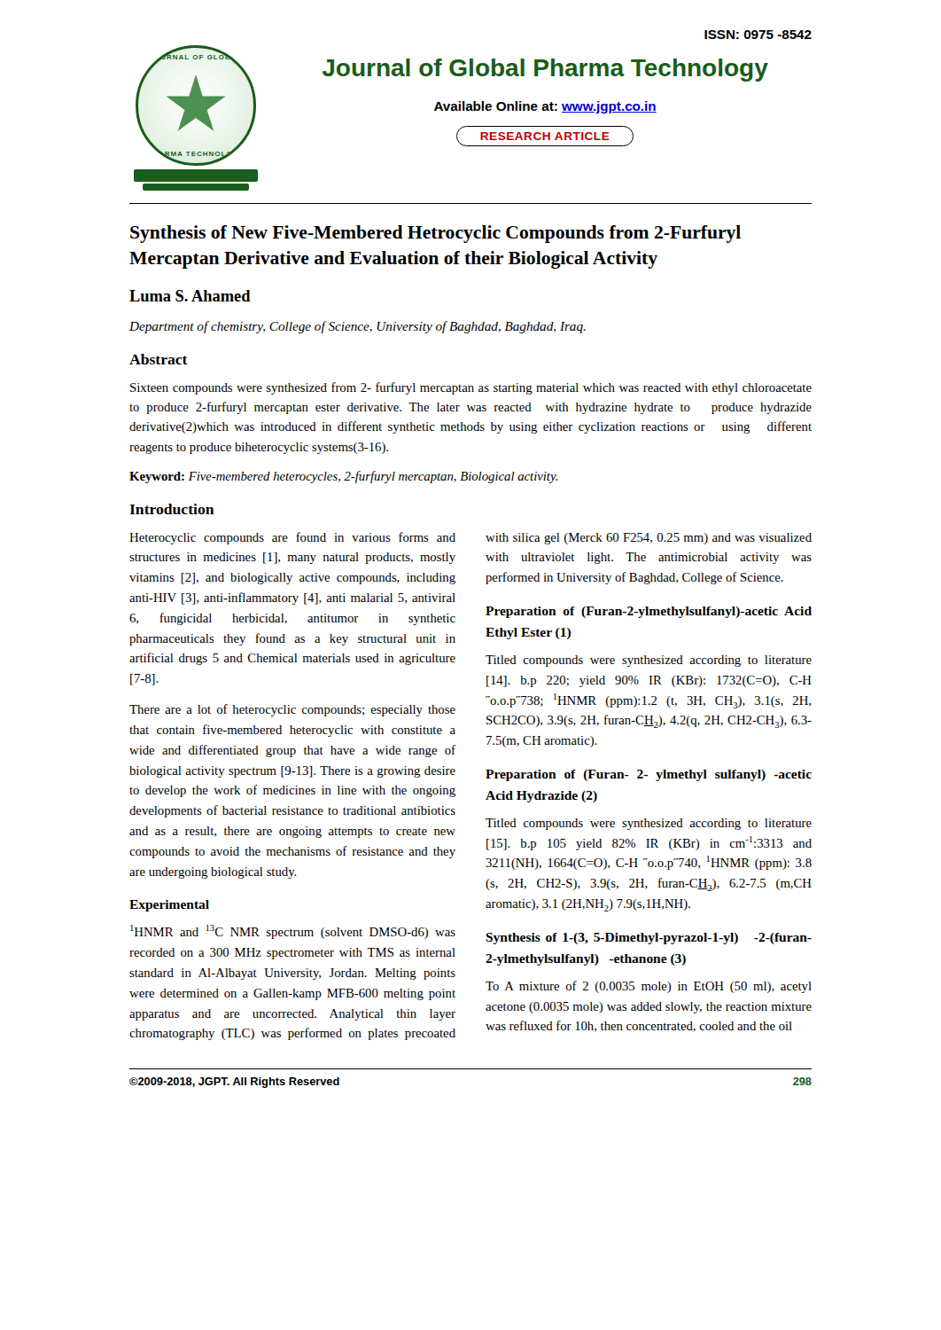ISSN: 0975 -8542
JOURNAL OF GLOBAL
PHARMA TECHNOLOGY
Journal of Global Pharma Technology
Available Online at: www.jgpt.co.in
RESEARCH ARTICLE
Synthesis of New Five-Membered Hetrocyclic Compounds from 2-Furfuryl Mercaptan Derivative and Evaluation of their Biological Activity
Luma S. Ahamed
Department of chemistry, College of Science, University of Baghdad, Baghdad, Iraq.
Abstract
Sixteen compounds were synthesized from 2- furfuryl mercaptan as starting material which was reacted with ethyl chloroacetate to produce 2-furfuryl mercaptan ester derivative. The later was reacted with hydrazine hydrate to produce hydrazide derivative(2)which was introduced in different synthetic methods by using either cyclization reactions or using different reagents to produce biheterocyclic systems(3-16).
Keyword: Five-membered heterocycles, 2-furfuryl mercaptan, Biological activity.
Introduction
Heterocyclic compounds are found in various forms and structures in medicines [1], many natural products, mostly vitamins [2], and biologically active compounds, including anti-HIV [3], anti-inflammatory [4], anti malarial 5, antiviral 6, fungicidal herbicidal, antitumor in synthetic pharmaceuticals they found as a key structural unit in artificial drugs 5 and Chemical materials used in agriculture [7-8].
There are a lot of heterocyclic compounds; especially those that contain five-membered heterocyclic with constitute a wide and differentiated group that have a wide range of biological activity spectrum [9-13]. There is a growing desire to develop the work of medicines in line with the ongoing developments of bacterial resistance to traditional antibiotics and as a result, there are ongoing attempts to create new compounds to avoid the mechanisms of resistance and they are undergoing biological study.
Experimental
1HNMR and 13C NMR spectrum (solvent DMSO-d6) was recorded on a 300 MHz spectrometer with TMS as internal standard in Al-Albayat University, Jordan. Melting points were determined on a Gallen-kamp MFB-600 melting point apparatus and are uncorrected. Analytical thin layer chromatography (TLC) was performed on plates precoated with silica gel (Merck 60 F254, 0.25 mm) and was visualized with ultraviolet light. The antimicrobial activity was performed in University of Baghdad, College of Science.
Preparation of (Furan-2-ylmethylsulfanyl)-acetic Acid Ethyl Ester (1)
Titled compounds were synthesized according to literature [14]. b.p 220; yield 90% IR (KBr): 1732(C=O), C-H ˝o.o.p˝738; 1HNMR (ppm):1.2 (t, 3H, CH3), 3.1(s, 2H, SCH2CO), 3.9(s, 2H, furan-CH2), 4.2(q, 2H, CH2-CH3), 6.3-7.5(m, CH aromatic).
Preparation of (Furan- 2- ylmethyl sulfanyl) -acetic Acid Hydrazide (2)
Titled compounds were synthesized according to literature [15]. b.p 105 yield 82% IR (KBr) in cm-1:3313 and 3211(NH), 1664(C=O), C-H ˝o.o.p˝740, 1HNMR (ppm): 3.8 (s, 2H, CH2-S), 3.9(s, 2H, furan-CH2), 6.2-7.5 (m,CH aromatic), 3.1 (2H,NH2) 7.9(s,1H,NH).
Synthesis of 1-(3, 5-Dimethyl-pyrazol-1-yl) -2-(furan-2-ylmethylsulfanyl) -ethanone (3)
To A mixture of 2 (0.0035 mole) in EtOH (50 ml), acetyl acetone (0.0035 mole) was added slowly, the reaction mixture was refluxed for 10h, then concentrated, cooled and the oil
©2009-2018, JGPT. All Rights Reserved 298